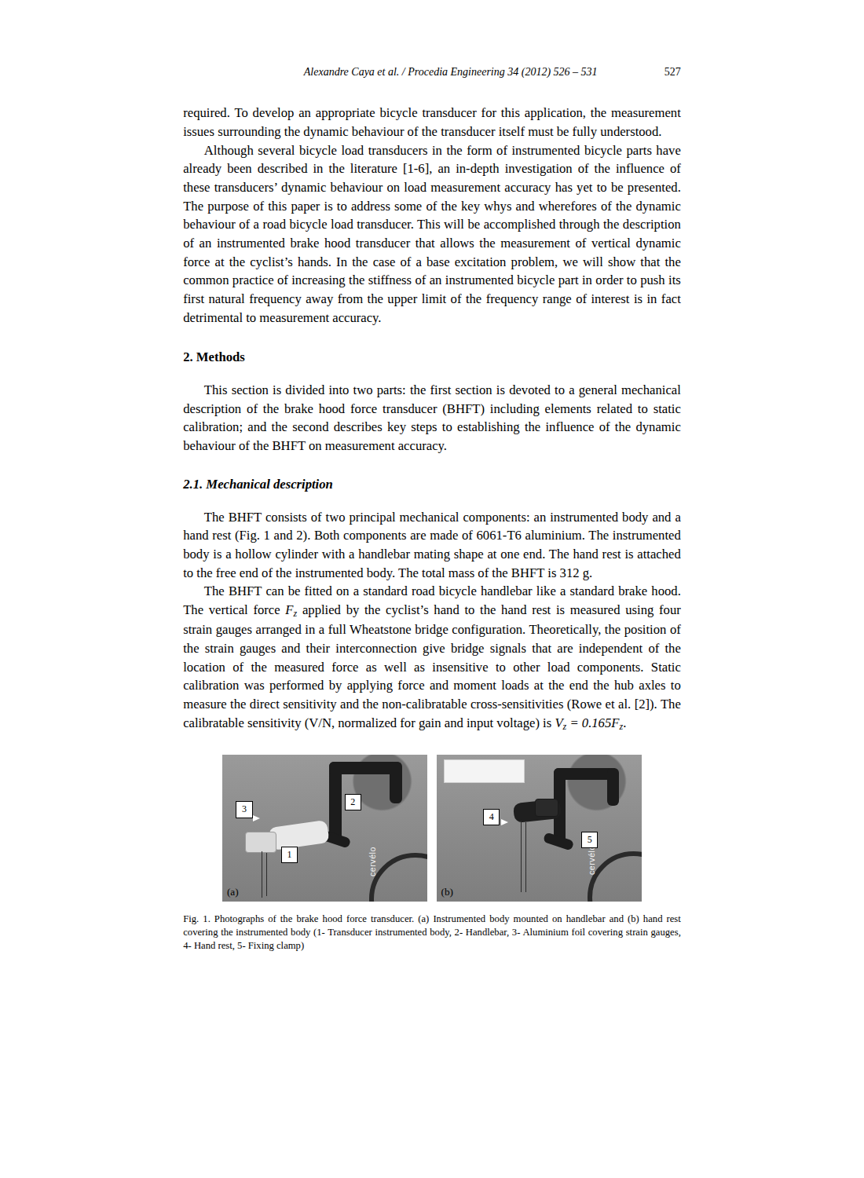Alexandre Caya et al. / Procedia Engineering 34 (2012) 526 – 531 527
required. To develop an appropriate bicycle transducer for this application, the measurement issues surrounding the dynamic behaviour of the transducer itself must be fully understood.
Although several bicycle load transducers in the form of instrumented bicycle parts have already been described in the literature [1-6], an in-depth investigation of the influence of these transducers’ dynamic behaviour on load measurement accuracy has yet to be presented. The purpose of this paper is to address some of the key whys and wherefores of the dynamic behaviour of a road bicycle load transducer. This will be accomplished through the description of an instrumented brake hood transducer that allows the measurement of vertical dynamic force at the cyclist’s hands. In the case of a base excitation problem, we will show that the common practice of increasing the stiffness of an instrumented bicycle part in order to push its first natural frequency away from the upper limit of the frequency range of interest is in fact detrimental to measurement accuracy.
2. Methods
This section is divided into two parts: the first section is devoted to a general mechanical description of the brake hood force transducer (BHFT) including elements related to static calibration; and the second describes key steps to establishing the influence of the dynamic behaviour of the BHFT on measurement accuracy.
2.1. Mechanical description
The BHFT consists of two principal mechanical components: an instrumented body and a hand rest (Fig. 1 and 2). Both components are made of 6061-T6 aluminium. The instrumented body is a hollow cylinder with a handlebar mating shape at one end. The hand rest is attached to the free end of the instrumented body. The total mass of the BHFT is 312 g.
The BHFT can be fitted on a standard road bicycle handlebar like a standard brake hood. The vertical force Fz applied by the cyclist’s hand to the hand rest is measured using four strain gauges arranged in a full Wheatstone bridge configuration. Theoretically, the position of the strain gauges and their interconnection give bridge signals that are independent of the location of the measured force as well as insensitive to other load components. Static calibration was performed by applying force and moment loads at the end the hub axles to measure the direct sensitivity and the non-calibratable cross-sensitivities (Rowe et al. [2]). The calibratable sensitivity (V/N, normalized for gain and input voltage) is Vz = 0.165Fz.
cervélo
3
2
1
(a)
cervélo
4
5
(b)
Fig. 1. Photographs of the brake hood force transducer. (a) Instrumented body mounted on handlebar and (b) hand rest covering the instrumented body (1- Transducer instrumented body, 2- Handlebar, 3- Aluminium foil covering strain gauges, 4- Hand rest, 5- Fixing clamp)